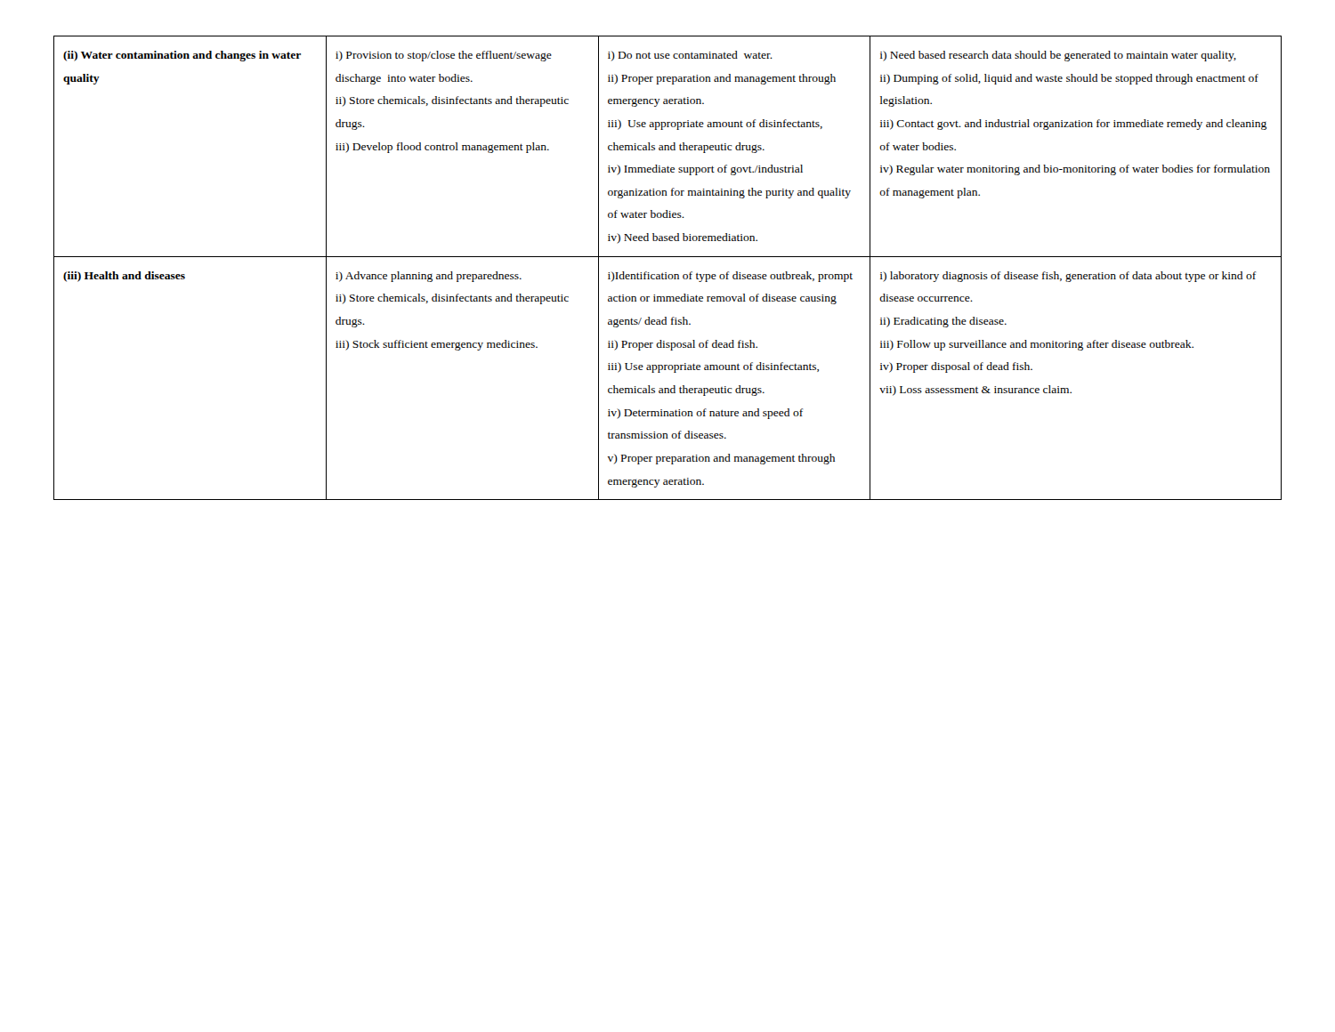| (ii) Water contamination and changes in water quality | i) Provision to stop/close the effluent/sewage discharge into water bodies. ii) Store chemicals, disinfectants and therapeutic drugs. iii) Develop flood control management plan. | i) Do not use contaminated water. ii) Proper preparation and management through emergency aeration. iii) Use appropriate amount of disinfectants, chemicals and therapeutic drugs. iv) Immediate support of govt./industrial organization for maintaining the purity and quality of water bodies. iv) Need based bioremediation. | i) Need based research data should be generated to maintain water quality, ii) Dumping of solid, liquid and waste should be stopped through enactment of legislation. iii) Contact govt. and industrial organization for immediate remedy and cleaning of water bodies. iv) Regular water monitoring and bio-monitoring of water bodies for formulation of management plan. |
| (iii) Health and diseases | i) Advance planning and preparedness. ii) Store chemicals, disinfectants and therapeutic drugs. iii) Stock sufficient emergency medicines. | i)Identification of type of disease outbreak, prompt action or immediate removal of disease causing agents/ dead fish. ii) Proper disposal of dead fish. iii) Use appropriate amount of disinfectants, chemicals and therapeutic drugs. iv) Determination of nature and speed of transmission of diseases. v) Proper preparation and management through emergency aeration. | i) laboratory diagnosis of disease fish, generation of data about type or kind of disease occurrence. ii) Eradicating the disease. iii) Follow up surveillance and monitoring after disease outbreak. iv) Proper disposal of dead fish. vii) Loss assessment & insurance claim. |